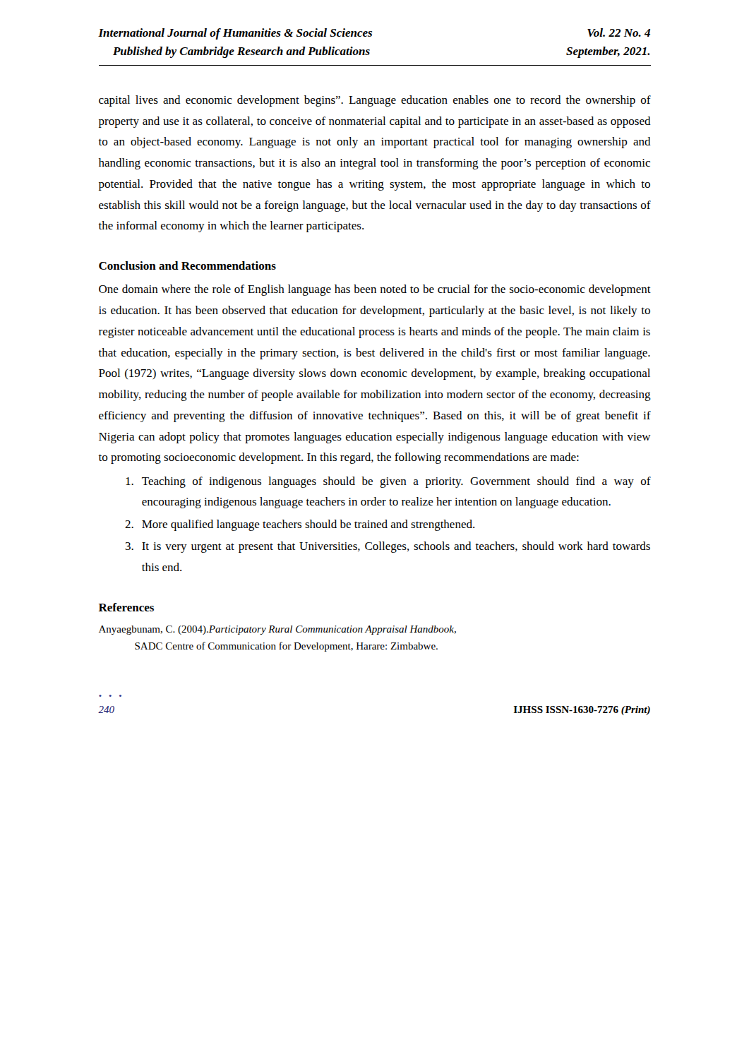International Journal of Humanities & Social Sciences Published by Cambridge Research and Publications
Vol. 22 No. 4
September, 2021.
capital lives and economic development begins”. Language education enables one to record the ownership of property and use it as collateral, to conceive of nonmaterial capital and to participate in an asset-based as opposed to an object-based economy. Language is not only an important practical tool for managing ownership and handling economic transactions, but it is also an integral tool in transforming the poor’s perception of economic potential. Provided that the native tongue has a writing system, the most appropriate language in which to establish this skill would not be a foreign language, but the local vernacular used in the day to day transactions of the informal economy in which the learner participates.
Conclusion and Recommendations
One domain where the role of English language has been noted to be crucial for the socio-economic development is education. It has been observed that education for development, particularly at the basic level, is not likely to register noticeable advancement until the educational process is hearts and minds of the people. The main claim is that education, especially in the primary section, is best delivered in the child's first or most familiar language. Pool (1972) writes, “Language diversity slows down economic development, by example, breaking occupational mobility, reducing the number of people available for mobilization into modern sector of the economy, decreasing efficiency and preventing the diffusion of innovative techniques”. Based on this, it will be of great benefit if Nigeria can adopt policy that promotes languages education especially indigenous language education with view to promoting socioeconomic development. In this regard, the following recommendations are made:
Teaching of indigenous languages should be given a priority. Government should find a way of encouraging indigenous language teachers in order to realize her intention on language education.
More qualified language teachers should be trained and strengthened.
It is very urgent at present that Universities, Colleges, schools and teachers, should work hard towards this end.
References
Anyaegbunam, C. (2004).Participatory Rural Communication Appraisal Handbook, SADC Centre of Communication for Development, Harare: Zimbabwe.
• • • 240
IJHSS ISSN-1630-7276 (Print)